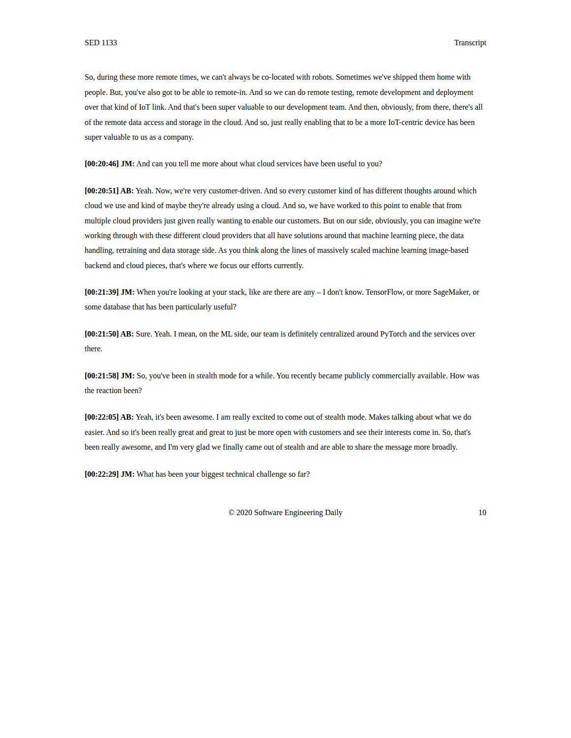SED 1133 Transcript
So, during these more remote times, we can't always be co-located with robots. Sometimes we've shipped them home with people. But, you've also got to be able to remote-in. And so we can do remote testing, remote development and deployment over that kind of IoT link. And that's been super valuable to our development team. And then, obviously, from there, there's all of the remote data access and storage in the cloud. And so, just really enabling that to be a more IoT-centric device has been super valuable to us as a company.
[00:20:46] JM: And can you tell me more about what cloud services have been useful to you?
[00:20:51] AB: Yeah. Now, we're very customer-driven. And so every customer kind of has different thoughts around which cloud we use and kind of maybe they're already using a cloud. And so, we have worked to this point to enable that from multiple cloud providers just given really wanting to enable our customers. But on our side, obviously, you can imagine we're working through with these different cloud providers that all have solutions around that machine learning piece, the data handling, retraining and data storage side. As you think along the lines of massively scaled machine learning image-based backend and cloud pieces, that's where we focus our efforts currently.
[00:21:39] JM: When you're looking at your stack, like are there are any – I don't know. TensorFlow, or more SageMaker, or some database that has been particularly useful?
[00:21:50] AB: Sure. Yeah. I mean, on the ML side, our team is definitely centralized around PyTorch and the services over there.
[00:21:58] JM: So, you've been in stealth mode for a while. You recently became publicly commercially available. How was the reaction been?
[00:22:05] AB: Yeah, it's been awesome. I am really excited to come out of stealth mode. Makes talking about what we do easier. And so it's been really great and great to just be more open with customers and see their interests come in. So, that's been really awesome, and I'm very glad we finally came out of stealth and are able to share the message more broadly.
[00:22:29] JM: What has been your biggest technical challenge so far?
© 2020 Software Engineering Daily 10